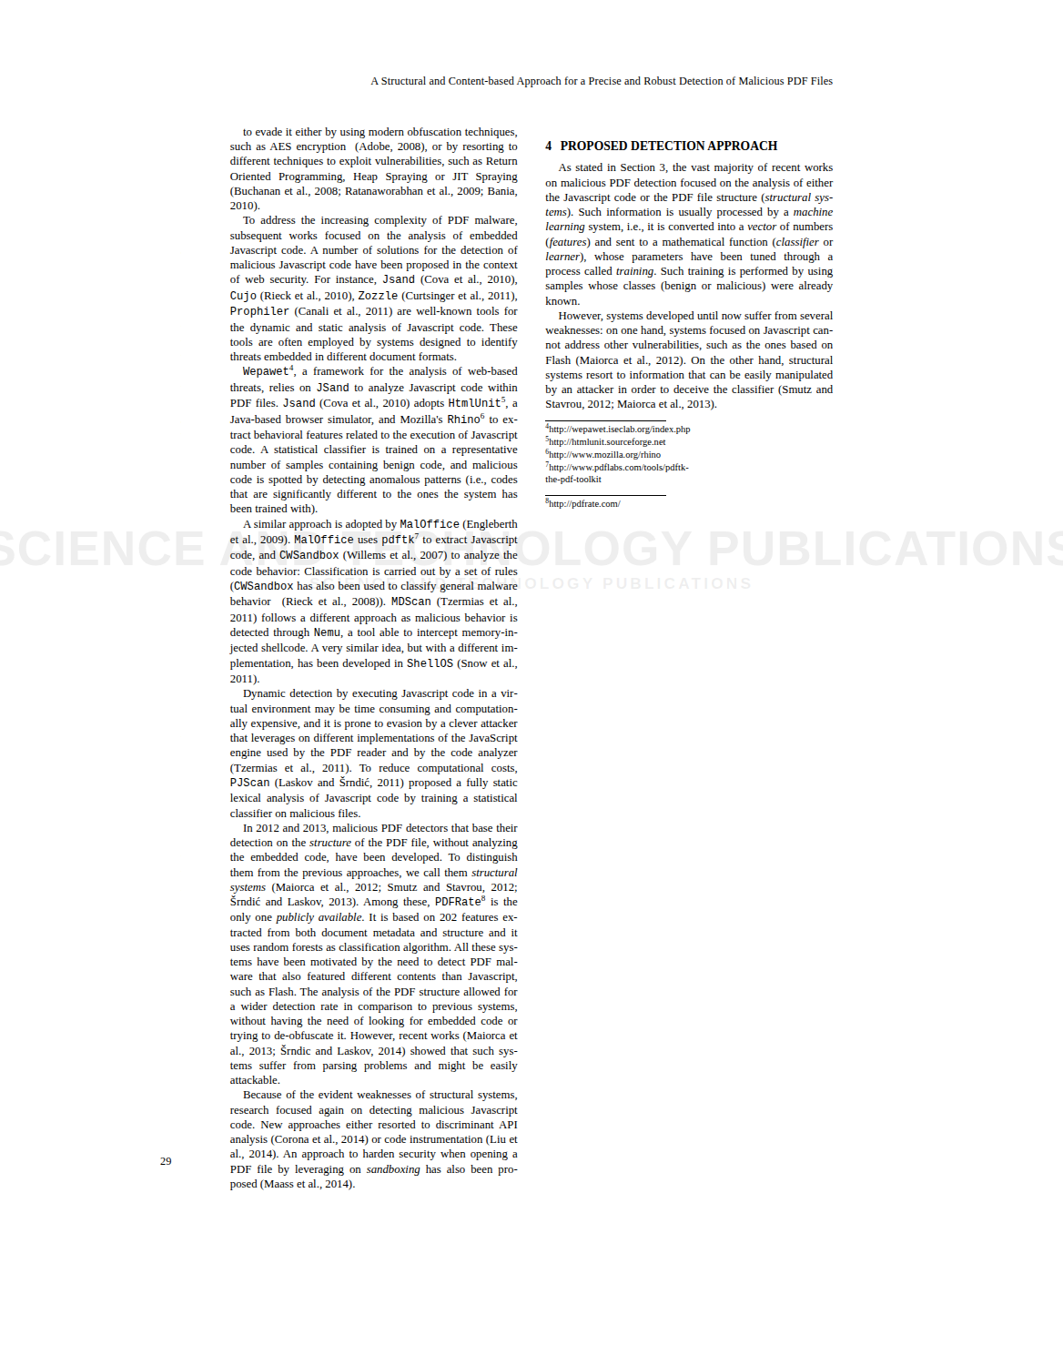SCIENCE AND TECHNOLOGY PUBLICATIONS SCIENCE AND TECHNOLOGY PUBLICATIONS
A Structural and Content-based Approach for a Precise and Robust Detection of Malicious PDF Files
to evade it either by using modern obfuscation techniques, such as AES encryption (Adobe, 2008), or by resorting to different techniques to exploit vulnerabilities, such as Return Oriented Programming, Heap Spraying or JIT Spraying (Buchanan et al., 2008; Ratanaworabhan et al., 2009; Bania, 2010).
To address the increasing complexity of PDF malware, subsequent works focused on the analysis of embedded Javascript code. A number of solutions for the detection of malicious Javascript code have been proposed in the context of web security. For instance, Jsand (Cova et al., 2010), Cujo (Rieck et al., 2010), Zozzle (Curtsinger et al., 2011), Prophiler (Canali et al., 2011) are well-known tools for the dynamic and static analysis of Javascript code. These tools are often employed by systems designed to identify threats embedded in different document formats.
Wepawet4, a framework for the analysis of web-based threats, relies on JSand to analyze Javascript code within PDF files. Jsand (Cova et al., 2010) adopts HtmlUnit5, a Java-based browser simulator, and Mozilla's Rhino6 to extract behavioral features related to the execution of Javascript code. A statistical classifier is trained on a representative number of samples containing benign code, and malicious code is spotted by detecting anomalous patterns (i.e., codes that are significantly different to the ones the system has been trained with).
A similar approach is adopted by MalOffice (Engleberth et al., 2009). MalOffice uses pdftk7 to extract Javascript code, and CWSandbox (Willems et al., 2007) to analyze the code behavior: Classification is carried out by a set of rules (CWSandbox has also been used to classify general malware behavior (Rieck et al., 2008)). MDScan (Tzermias et al., 2011) follows a different approach as malicious behavior is detected through Nemu, a tool able to intercept memory-injected shellcode. A very similar idea, but with a different implementation, has been developed in ShellOS (Snow et al., 2011).
Dynamic detection by executing Javascript code in a virtual environment may be time consuming and computationally expensive, and it is prone to evasion by a clever attacker that leverages on different implementations of the JavaScript engine used by the PDF reader and by the code analyzer (Tzermias et al., 2011). To reduce computational costs, PJScan (Laskov and Šrndić, 2011) proposed a fully static lexical analysis of Javascript code by training a statistical classifier on malicious files.
In 2012 and 2013, malicious PDF detectors that base their detection on the structure of the PDF file, without analyzing the embedded code, have been developed. To distinguish them from the previous approaches, we call them structural systems (Maiorca et al., 2012; Smutz and Stavrou, 2012; Šrndić and Laskov, 2013). Among these, PDFRate8 is the only one publicly available. It is based on 202 features extracted from both document metadata and structure and it uses random forests as classification algorithm. All these systems have been motivated by the need to detect PDF malware that also featured different contents than Javascript, such as Flash. The analysis of the PDF structure allowed for a wider detection rate in comparison to previous systems, without having the need of looking for embedded code or trying to de-obfuscate it. However, recent works (Maiorca et al., 2013; Šrndic and Laskov, 2014) showed that such systems suffer from parsing problems and might be easily attackable.
Because of the evident weaknesses of structural systems, research focused again on detecting malicious Javascript code. New approaches either resorted to discriminant API analysis (Corona et al., 2014) or code instrumentation (Liu et al., 2014). An approach to harden security when opening a PDF file by leveraging on sandboxing has also been proposed (Maass et al., 2014).
4 PROPOSED DETECTION APPROACH
As stated in Section 3, the vast majority of recent works on malicious PDF detection focused on the analysis of either the Javascript code or the PDF file structure (structural systems). Such information is usually processed by a machine learning system, i.e., it is converted into a vector of numbers (features) and sent to a mathematical function (classifier or learner), whose parameters have been tuned through a process called training. Such training is performed by using samples whose classes (benign or malicious) were already known.
However, systems developed until now suffer from several weaknesses: on one hand, systems focused on Javascript cannot address other vulnerabilities, such as the ones based on Flash (Maiorca et al., 2012). On the other hand, structural systems resort to information that can be easily manipulated by an attacker in order to deceive the classifier (Smutz and Stavrou, 2012; Maiorca et al., 2013).
4http://wepawet.iseclab.org/index.php
5http://htmlunit.sourceforge.net
6http://www.mozilla.org/rhino
7http://www.pdflabs.com/tools/pdftk-the-pdf-toolkit
8http://pdfrate.com/
29